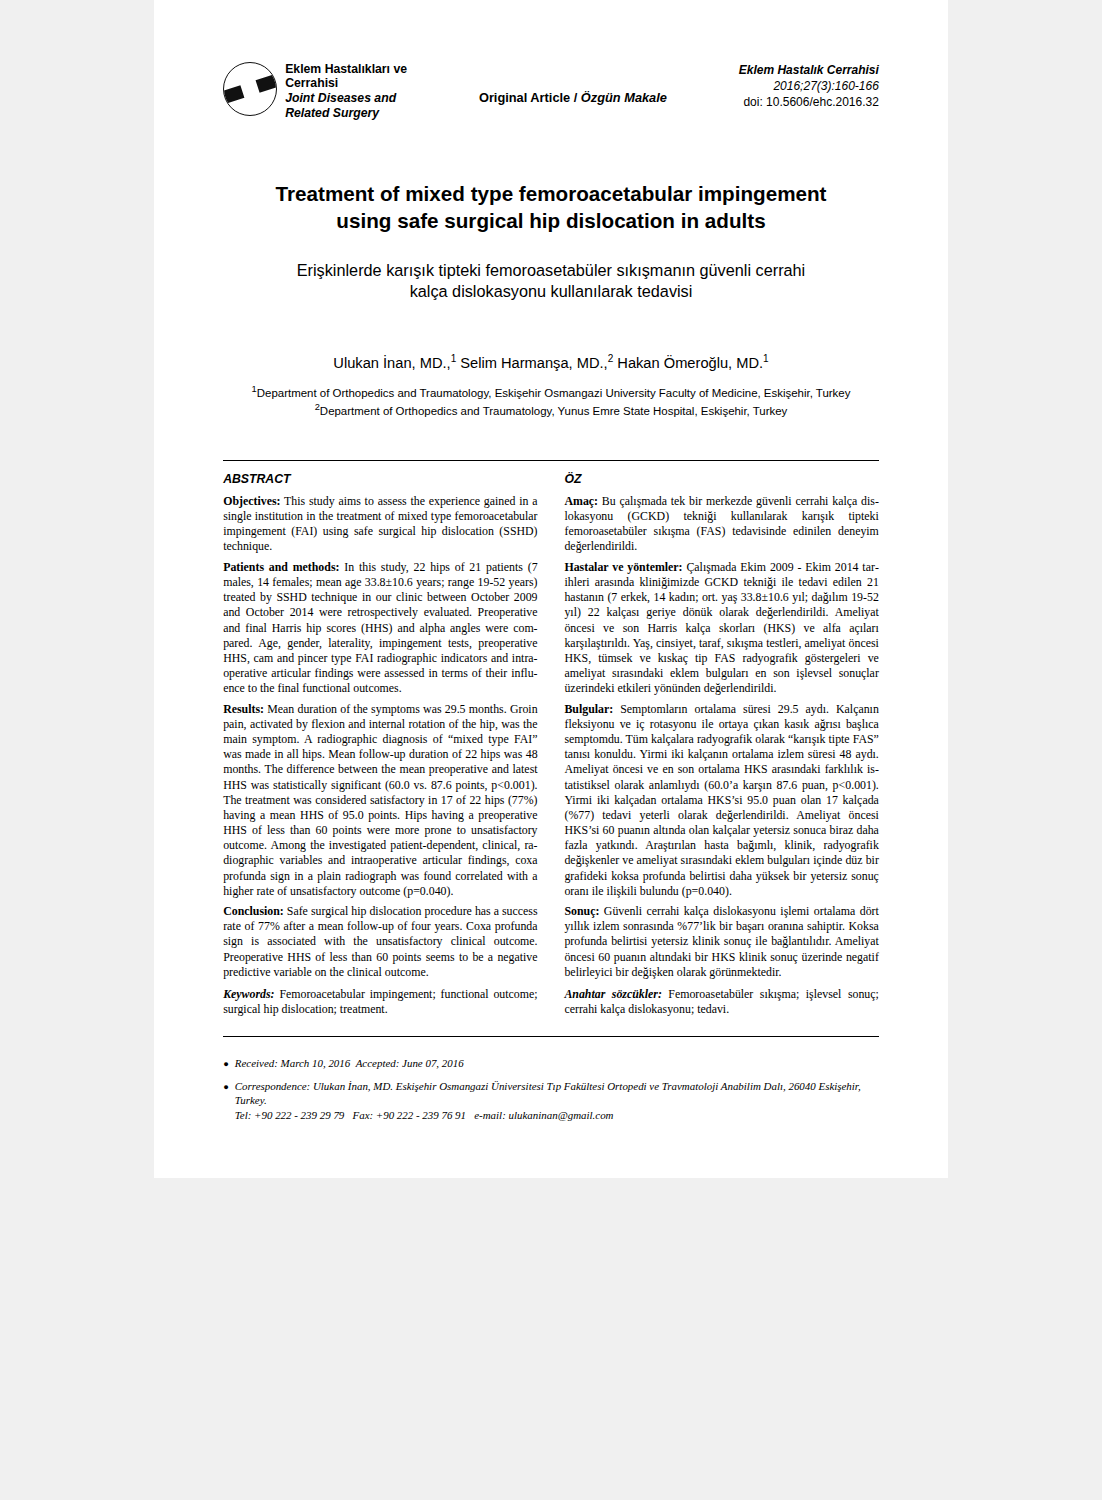Eklem Hastalıkları ve
Cerrahisi
Joint Diseases and
Related Surgery
Original Article / Özgün Makale
Eklem Hastalık Cerrahisi
2016;27(3):160-166
doi: 10.5606/ehc.2016.32
Treatment of mixed type femoroacetabular impingement
using safe surgical hip dislocation in adults
Erişkinlerde karışık tipteki femoroasetabüler sıkışmanın güvenli cerrahi
kalça dislokasyonu kullanılarak tedavisi
Ulukan İnan, MD.,1 Selim Harmanşa, MD.,2 Hakan Ömeroğlu, MD.1
1Department of Orthopedics and Traumatology, Eskişehir Osmangazi University Faculty of Medicine, Eskişehir, Turkey
2Department of Orthopedics and Traumatology, Yunus Emre State Hospital, Eskişehir, Turkey
ABSTRACT
Objectives: This study aims to assess the experience gained in a single institution in the treatment of mixed type femoroacetabular impingement (FAI) using safe surgical hip dislocation (SSHD) technique.
Patients and methods: In this study, 22 hips of 21 patients (7 males, 14 females; mean age 33.8±10.6 years; range 19-52 years) treated by SSHD technique in our clinic between October 2009 and October 2014 were retrospectively evaluated. Preoperative and final Harris hip scores (HHS) and alpha angles were compared. Age, gender, laterality, impingement tests, preoperative HHS, cam and pincer type FAI radiographic indicators and intraoperative articular findings were assessed in terms of their influence to the final functional outcomes.
Results: Mean duration of the symptoms was 29.5 months. Groin pain, activated by flexion and internal rotation of the hip, was the main symptom. A radiographic diagnosis of “mixed type FAI” was made in all hips. Mean follow-up duration of 22 hips was 48 months. The difference between the mean preoperative and latest HHS was statistically significant (60.0 vs. 87.6 points, p<0.001). The treatment was considered satisfactory in 17 of 22 hips (77%) having a mean HHS of 95.0 points. Hips having a preoperative HHS of less than 60 points were more prone to unsatisfactory outcome. Among the investigated patient-dependent, clinical, radiographic variables and intraoperative articular findings, coxa profunda sign in a plain radiograph was found correlated with a higher rate of unsatisfactory outcome (p=0.040).
Conclusion: Safe surgical hip dislocation procedure has a success rate of 77% after a mean follow-up of four years. Coxa profunda sign is associated with the unsatisfactory clinical outcome. Preoperative HHS of less than 60 points seems to be a negative predictive variable on the clinical outcome.
Keywords: Femoroacetabular impingement; functional outcome; surgical hip dislocation; treatment.
ÖZ
Amaç: Bu çalışmada tek bir merkezde güvenli cerrahi kalça dislokasyonu (GCKD) tekniği kullanılarak karışık tipteki femoroasetabüler sıkışma (FAS) tedavisinde edinilen deneyim değerlendirildi.
Hastalar ve yöntemler: Çalışmada Ekim 2009 - Ekim 2014 tarihleri arasında kliniğimizde GCKD tekniği ile tedavi edilen 21 hastanın (7 erkek, 14 kadın; ort. yaş 33.8±10.6 yıl; dağılım 19-52 yıl) 22 kalçası geriye dönük olarak değerlendirildi. Ameliyat öncesi ve son Harris kalça skorları (HKS) ve alfa açıları karşılaştırıldı. Yaş, cinsiyet, taraf, sıkışma testleri, ameliyat öncesi HKS, tümsek ve kıskaç tip FAS radyografik göstergeleri ve ameliyat sırasındaki eklem bulguları en son işlevsel sonuçlar üzerindeki etkileri yönünden değerlendirildi.
Bulgular: Semptomların ortalama süresi 29.5 aydı. Kalçanın fleksiyonu ve iç rotasyonu ile ortaya çıkan kasık ağrısı başlıca semptomdu. Tüm kalçalara radyografik olarak “karışık tipte FAS” tanısı konuldu. Yirmi iki kalçanın ortalama izlem süresi 48 aydı. Ameliyat öncesi ve en son ortalama HKS arasındaki farklılık istatistiksel olarak anlamlıydı (60.0’a karşın 87.6 puan, p<0.001). Yirmi iki kalçadan ortalama HKS’si 95.0 puan olan 17 kalçada (%77) tedavi yeterli olarak değerlendirildi. Ameliyat öncesi HKS’si 60 puanın altında olan kalçalar yetersiz sonuca biraz daha fazla yatkındı. Araştırılan hasta bağımlı, klinik, radyografik değişkenler ve ameliyat sırasındaki eklem bulguları içinde düz bir grafideki koksa profunda belirtisi daha yüksek bir yetersiz sonuç oranı ile ilişkili bulundu (p=0.040).
Sonuç: Güvenli cerrahi kalça dislokasyonu işlemi ortalama dört yıllık izlem sonrasında %77’lik bir başarı oranına sahiptir. Koksa profunda belirtisi yetersiz klinik sonuç ile bağlantılıdır. Ameliyat öncesi 60 puanın altındaki bir HKS klinik sonuç üzerinde negatif belirleyici bir değişken olarak görünmektedir.
Anahtar sözcükler: Femoroasetabüler sıkışma; işlevsel sonuç; cerrahi kalça dislokasyonu; tedavi.
● Received: March 10, 2016 Accepted: June 07, 2016
● Correspondence: Ulukan İnan, MD. Eskişehir Osmangazi Üniversitesi Tıp Fakültesi Ortopedi ve Travmatoloji Anabilim Dalı, 26040 Eskişehir, Turkey.
Tel: +90 222 - 239 29 79 Fax: +90 222 - 239 76 91 e-mail: ulukaninan@gmail.com